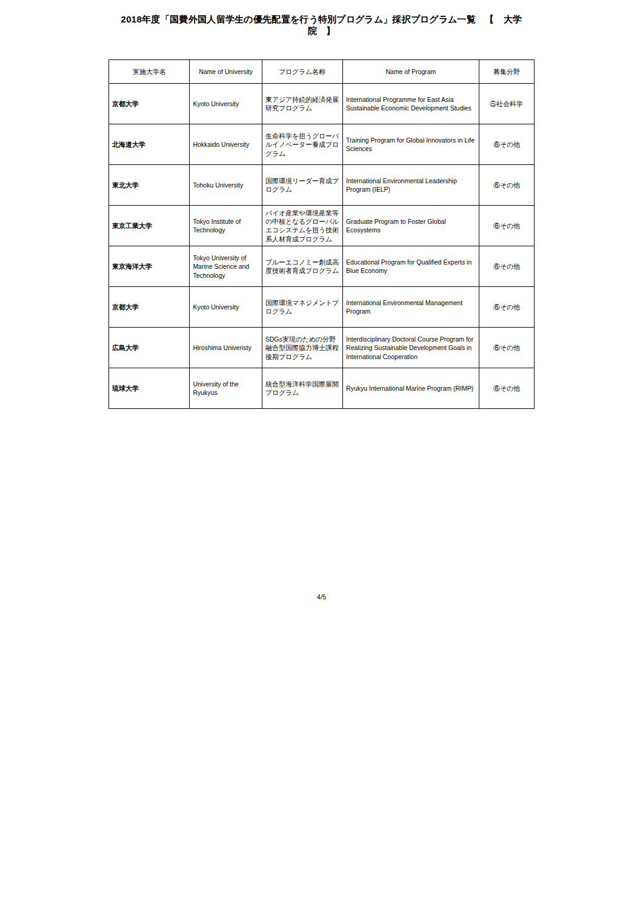2018年度「国費外国人留学生の優先配置を行う特別プログラム」採択プログラム一覧　【　大学院　】
| 実施大学名 | Name of University | プログラム名称 | Name of Program | 募集分野 |
| --- | --- | --- | --- | --- |
| 京都大学 | Kyoto University | 東アジア持続的経済発展研究プログラム | International Programme for East Asia Sustainable Economic Development Studies | ⑤社会科学 |
| 北海道大学 | Hokkaido University | 生命科学を担うグローバルイノベーター養成プログラム | Training Program for Global Innovators in Life Sciences | ⑥その他 |
| 東北大学 | Tohoku University | 国際環境リーダー育成プログラム | International Environmental Leadership Program (IELP) | ⑥その他 |
| 東京工業大学 | Tokyo Institute of Technology | バイオ産業や環境産業等の中核となるグローバルエコシステムを担う技術系人材育成プログラム | Graduate Program to Foster Global Ecosystems | ⑥その他 |
| 東京海洋大学 | Tokyo University of Marine Science and Technology | ブルーエコノミー創成高度技術者育成プログラム | Educational Program for Qualified Experts in Blue Economy | ⑥その他 |
| 京都大学 | Kyoto University | 国際環境マネジメントプログラム | International Environmental Management Program | ⑥その他 |
| 広島大学 | Hiroshima Univeristy | SDGs実現のための分野融合型国際協力博士課程後期プログラム | Interdisciplinary Doctoral Course Program for Realizing Sustainable Development Goals in International Cooperation | ⑥その他 |
| 琉球大学 | University of the Ryukyus | 統合型海洋科学国際展開プログラム | Ryukyu International Marine Program (RIMP) | ⑥その他 |
4/5